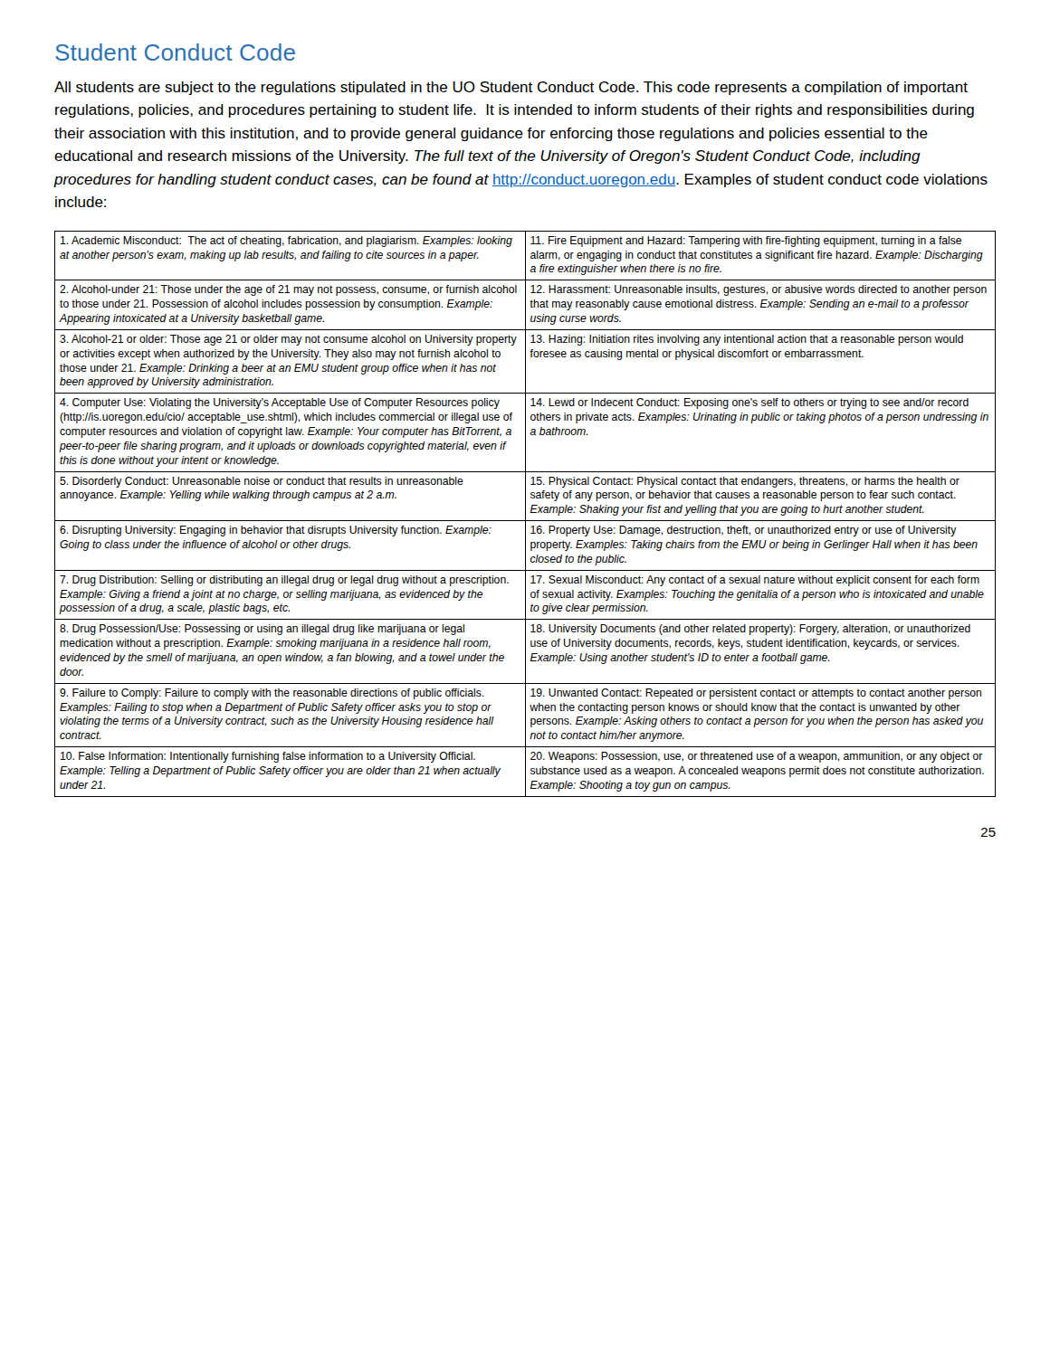Student Conduct Code
All students are subject to the regulations stipulated in the UO Student Conduct Code. This code represents a compilation of important regulations, policies, and procedures pertaining to student life. It is intended to inform students of their rights and responsibilities during their association with this institution, and to provide general guidance for enforcing those regulations and policies essential to the educational and research missions of the University. The full text of the University of Oregon's Student Conduct Code, including procedures for handling student conduct cases, can be found at http://conduct.uoregon.edu. Examples of student conduct code violations include:
| 1. Academic Misconduct: The act of cheating, fabrication, and plagiarism. Examples: looking at another person's exam, making up lab results, and failing to cite sources in a paper. | 11. Fire Equipment and Hazard: Tampering with fire-fighting equipment, turning in a false alarm, or engaging in conduct that constitutes a significant fire hazard. Example: Discharging a fire extinguisher when there is no fire. |
| 2. Alcohol-under 21: Those under the age of 21 may not possess, consume, or furnish alcohol to those under 21. Possession of alcohol includes possession by consumption. Example: Appearing intoxicated at a University basketball game. | 12. Harassment: Unreasonable insults, gestures, or abusive words directed to another person that may reasonably cause emotional distress. Example: Sending an e-mail to a professor using curse words. |
| 3. Alcohol-21 or older: Those age 21 or older may not consume alcohol on University property or activities except when authorized by the University. They also may not furnish alcohol to those under 21. Example: Drinking a beer at an EMU student group office when it has not been approved by University administration. | 13. Hazing: Initiation rites involving any intentional action that a reasonable person would foresee as causing mental or physical discomfort or embarrassment. |
| 4. Computer Use: Violating the University's Acceptable Use of Computer Resources policy (http://is.uoregon.edu/cio/ acceptable_use.shtml), which includes commercial or illegal use of computer resources and violation of copyright law. Example: Your computer has BitTorrent, a peer-to-peer file sharing program, and it uploads or downloads copyrighted material, even if this is done without your intent or knowledge. | 14. Lewd or Indecent Conduct: Exposing one's self to others or trying to see and/or record others in private acts. Examples: Urinating in public or taking photos of a person undressing in a bathroom. |
| 5. Disorderly Conduct: Unreasonable noise or conduct that results in unreasonable annoyance. Example: Yelling while walking through campus at 2 a.m. | 15. Physical Contact: Physical contact that endangers, threatens, or harms the health or safety of any person, or behavior that causes a reasonable person to fear such contact. Example: Shaking your fist and yelling that you are going to hurt another student. |
| 6. Disrupting University: Engaging in behavior that disrupts University function. Example: Going to class under the influence of alcohol or other drugs. | 16. Property Use: Damage, destruction, theft, or unauthorized entry or use of University property. Examples: Taking chairs from the EMU or being in Gerlinger Hall when it has been closed to the public. |
| 7. Drug Distribution: Selling or distributing an illegal drug or legal drug without a prescription. Example: Giving a friend a joint at no charge, or selling marijuana, as evidenced by the possession of a drug, a scale, plastic bags, etc. | 17. Sexual Misconduct: Any contact of a sexual nature without explicit consent for each form of sexual activity. Examples: Touching the genitalia of a person who is intoxicated and unable to give clear permission. |
| 8. Drug Possession/Use: Possessing or using an illegal drug like marijuana or legal medication without a prescription. Example: smoking marijuana in a residence hall room, evidenced by the smell of marijuana, an open window, a fan blowing, and a towel under the door. | 18. University Documents (and other related property): Forgery, alteration, or unauthorized use of University documents, records, keys, student identification, keycards, or services. Example: Using another student's ID to enter a football game. |
| 9. Failure to Comply: Failure to comply with the reasonable directions of public officials. Examples: Failing to stop when a Department of Public Safety officer asks you to stop or violating the terms of a University contract, such as the University Housing residence hall contract. | 19. Unwanted Contact: Repeated or persistent contact or attempts to contact another person when the contacting person knows or should know that the contact is unwanted by other persons. Example: Asking others to contact a person for you when the person has asked you not to contact him/her anymore. |
| 10. False Information: Intentionally furnishing false information to a University Official. Example: Telling a Department of Public Safety officer you are older than 21 when actually under 21. | 20. Weapons: Possession, use, or threatened use of a weapon, ammunition, or any object or substance used as a weapon. A concealed weapons permit does not constitute authorization. Example: Shooting a toy gun on campus. |
25